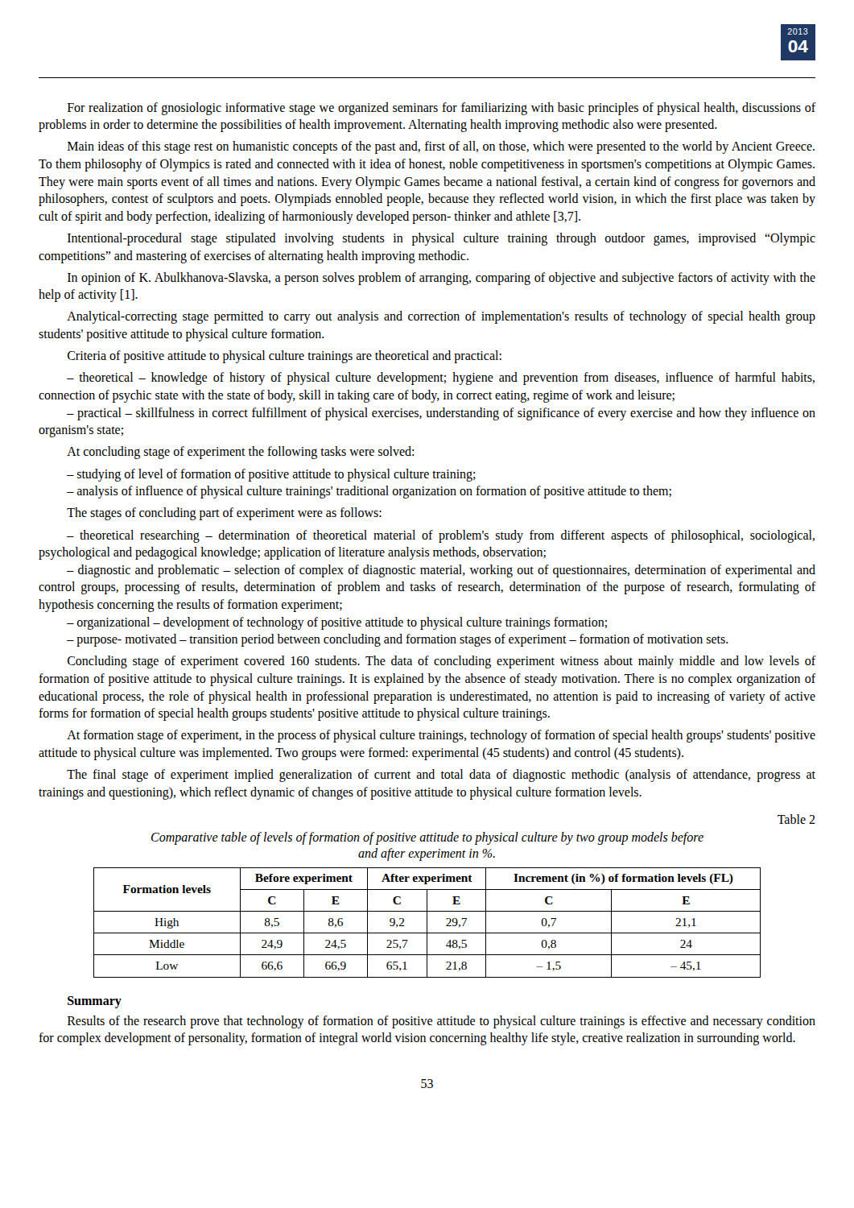2013 04
For realization of gnosiologic informative stage we organized seminars for familiarizing with basic principles of physical health, discussions of problems in order to determine the possibilities of health improvement. Alternating health improving methodic also were presented.
Main ideas of this stage rest on humanistic concepts of the past and, first of all, on those, which were presented to the world by Ancient Greece. To them philosophy of Olympics is rated and connected with it idea of honest, noble competitiveness in sportsmen's competitions at Olympic Games. They were main sports event of all times and nations. Every Olympic Games became a national festival, a certain kind of congress for governors and philosophers, contest of sculptors and poets. Olympiads ennobled people, because they reflected world vision, in which the first place was taken by cult of spirit and body perfection, idealizing of harmoniously developed person- thinker and athlete [3,7].
Intentional-procedural stage stipulated involving students in physical culture training through outdoor games, improvised “Olympic competitions” and mastering of exercises of alternating health improving methodic.
In opinion of K. Abulkhanova-Slavska, a person solves problem of arranging, comparing of objective and subjective factors of activity with the help of activity [1].
Analytical-correcting stage permitted to carry out analysis and correction of implementation's results of technology of special health group students' positive attitude to physical culture formation.
Criteria of positive attitude to physical culture trainings are theoretical and practical:
theoretical – knowledge of history of physical culture development; hygiene and prevention from diseases, influence of harmful habits, connection of psychic state with the state of body, skill in taking care of body, in correct eating, regime of work and leisure;
practical – skillfulness in correct fulfillment of physical exercises, understanding of significance of every exercise and how they influence on organism's state;
At concluding stage of experiment the following tasks were solved:
studying of level of formation of positive attitude to physical culture training;
analysis of influence of physical culture trainings' traditional organization on formation of positive attitude to them;
The stages of concluding part of experiment were as follows:
theoretical researching – determination of theoretical material of problem's study from different aspects of philosophical, sociological, psychological and pedagogical knowledge; application of literature analysis methods, observation;
diagnostic and problematic – selection of complex of diagnostic material, working out of questionnaires, determination of experimental and control groups, processing of results, determination of problem and tasks of research, determination of the purpose of research, formulating of hypothesis concerning the results of formation experiment;
organizational – development of technology of positive attitude to physical culture trainings formation;
purpose- motivated – transition period between concluding and formation stages of experiment – formation of motivation sets.
Concluding stage of experiment covered 160 students. The data of concluding experiment witness about mainly middle and low levels of formation of positive attitude to physical culture trainings. It is explained by the absence of steady motivation. There is no complex organization of educational process, the role of physical health in professional preparation is underestimated, no attention is paid to increasing of variety of active forms for formation of special health groups students' positive attitude to physical culture trainings.
At formation stage of experiment, in the process of physical culture trainings, technology of formation of special health groups' students' positive attitude to physical culture was implemented. Two groups were formed: experimental (45 students) and control (45 students).
The final stage of experiment implied generalization of current and total data of diagnostic methodic (analysis of attendance, progress at trainings and questioning), which reflect dynamic of changes of positive attitude to physical culture formation levels.
Table 2
Comparative table of levels of formation of positive attitude to physical culture by two group models before
and after experiment in %.
| Formation levels | Before experiment | After experiment | Increment (in %) of formation levels (FL) |
| --- | --- | --- | --- |
| C | E | C | E | C | E |
| High | 8,5 | 8,6 | 9,2 | 29,7 | 0,7 | 21,1 |
| Middle | 24,9 | 24,5 | 25,7 | 48,5 | 0,8 | 24 |
| Low | 66,6 | 66,9 | 65,1 | 21,8 | – 1,5 | – 45,1 |
Summary
Results of the research prove that technology of formation of positive attitude to physical culture trainings is effective and necessary condition for complex development of personality, formation of integral world vision concerning healthy life style, creative realization in surrounding world.
53